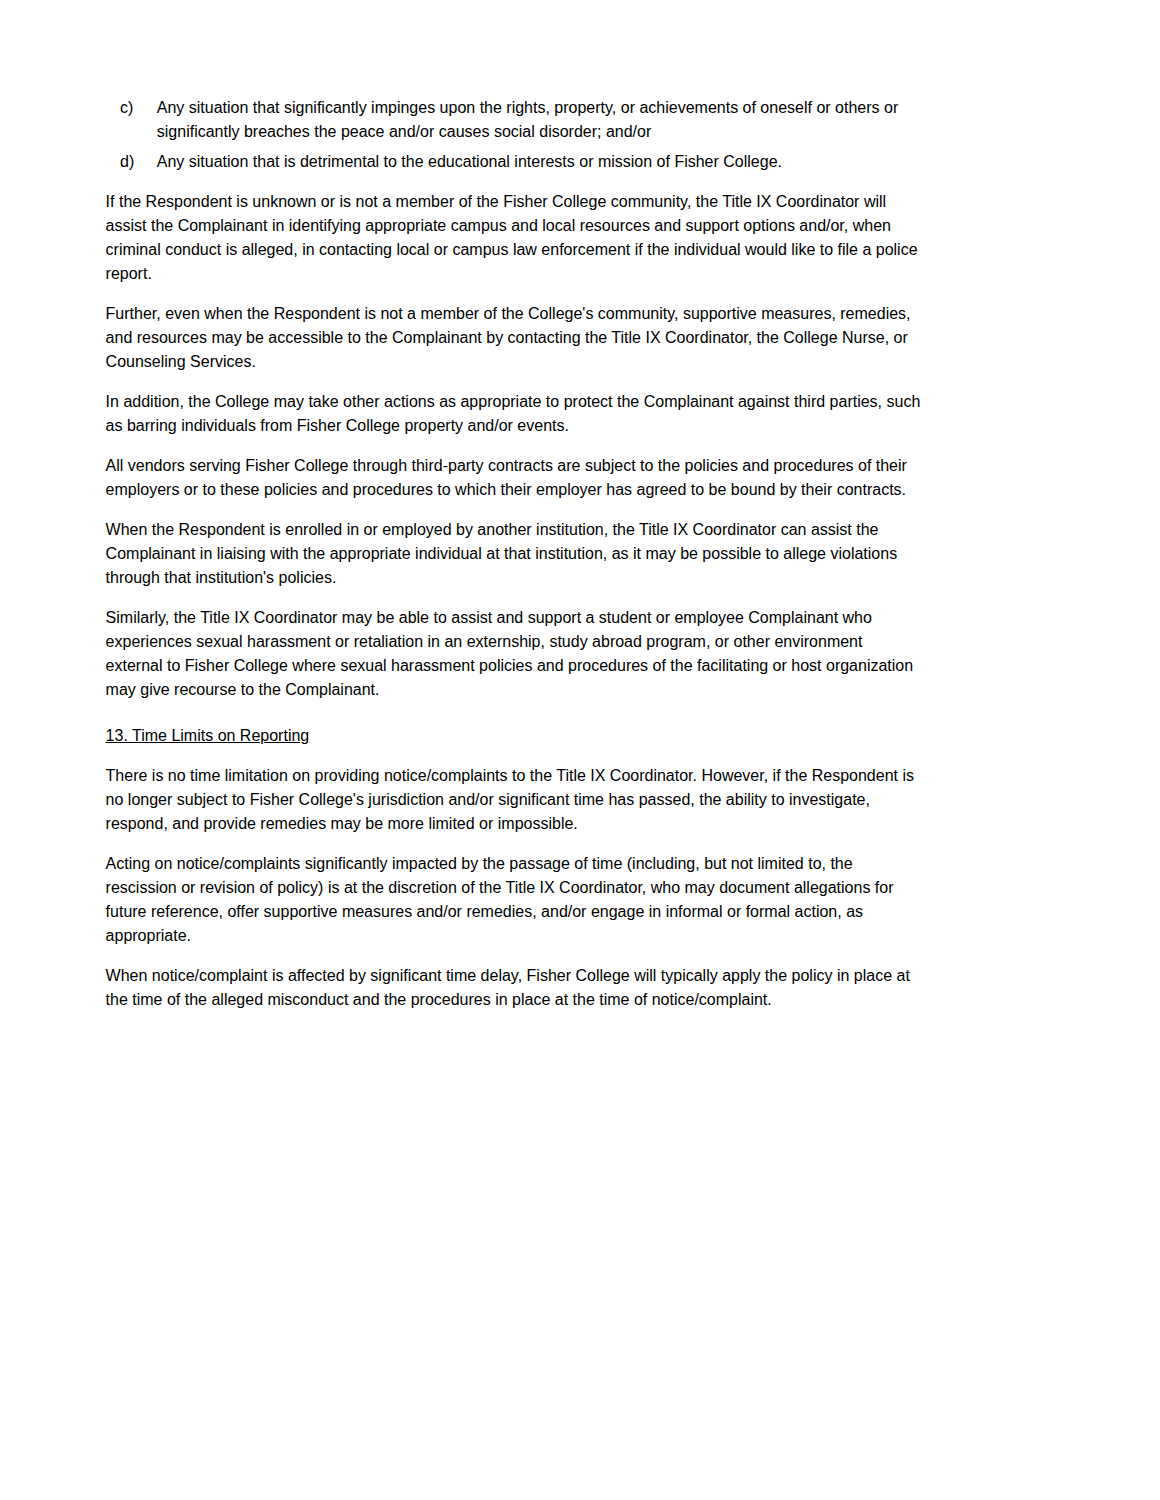c) Any situation that significantly impinges upon the rights, property, or achievements of oneself or others or significantly breaches the peace and/or causes social disorder; and/or
d) Any situation that is detrimental to the educational interests or mission of Fisher College.
If the Respondent is unknown or is not a member of the Fisher College community, the Title IX Coordinator will assist the Complainant in identifying appropriate campus and local resources and support options and/or, when criminal conduct is alleged, in contacting local or campus law enforcement if the individual would like to file a police report.
Further, even when the Respondent is not a member of the College's community, supportive measures, remedies, and resources may be accessible to the Complainant by contacting the Title IX Coordinator, the College Nurse, or Counseling Services.
In addition, the College may take other actions as appropriate to protect the Complainant against third parties, such as barring individuals from Fisher College property and/or events.
All vendors serving Fisher College through third-party contracts are subject to the policies and procedures of their employers or to these policies and procedures to which their employer has agreed to be bound by their contracts.
When the Respondent is enrolled in or employed by another institution, the Title IX Coordinator can assist the Complainant in liaising with the appropriate individual at that institution, as it may be possible to allege violations through that institution's policies.
Similarly, the Title IX Coordinator may be able to assist and support a student or employee Complainant who experiences sexual harassment or retaliation in an externship, study abroad program, or other environment external to Fisher College where sexual harassment policies and procedures of the facilitating or host organization may give recourse to the Complainant.
13. Time Limits on Reporting
There is no time limitation on providing notice/complaints to the Title IX Coordinator. However, if the Respondent is no longer subject to Fisher College's jurisdiction and/or significant time has passed, the ability to investigate, respond, and provide remedies may be more limited or impossible.
Acting on notice/complaints significantly impacted by the passage of time (including, but not limited to, the rescission or revision of policy) is at the discretion of the Title IX Coordinator, who may document allegations for future reference, offer supportive measures and/or remedies, and/or engage in informal or formal action, as appropriate.
When notice/complaint is affected by significant time delay, Fisher College will typically apply the policy in place at the time of the alleged misconduct and the procedures in place at the time of notice/complaint.